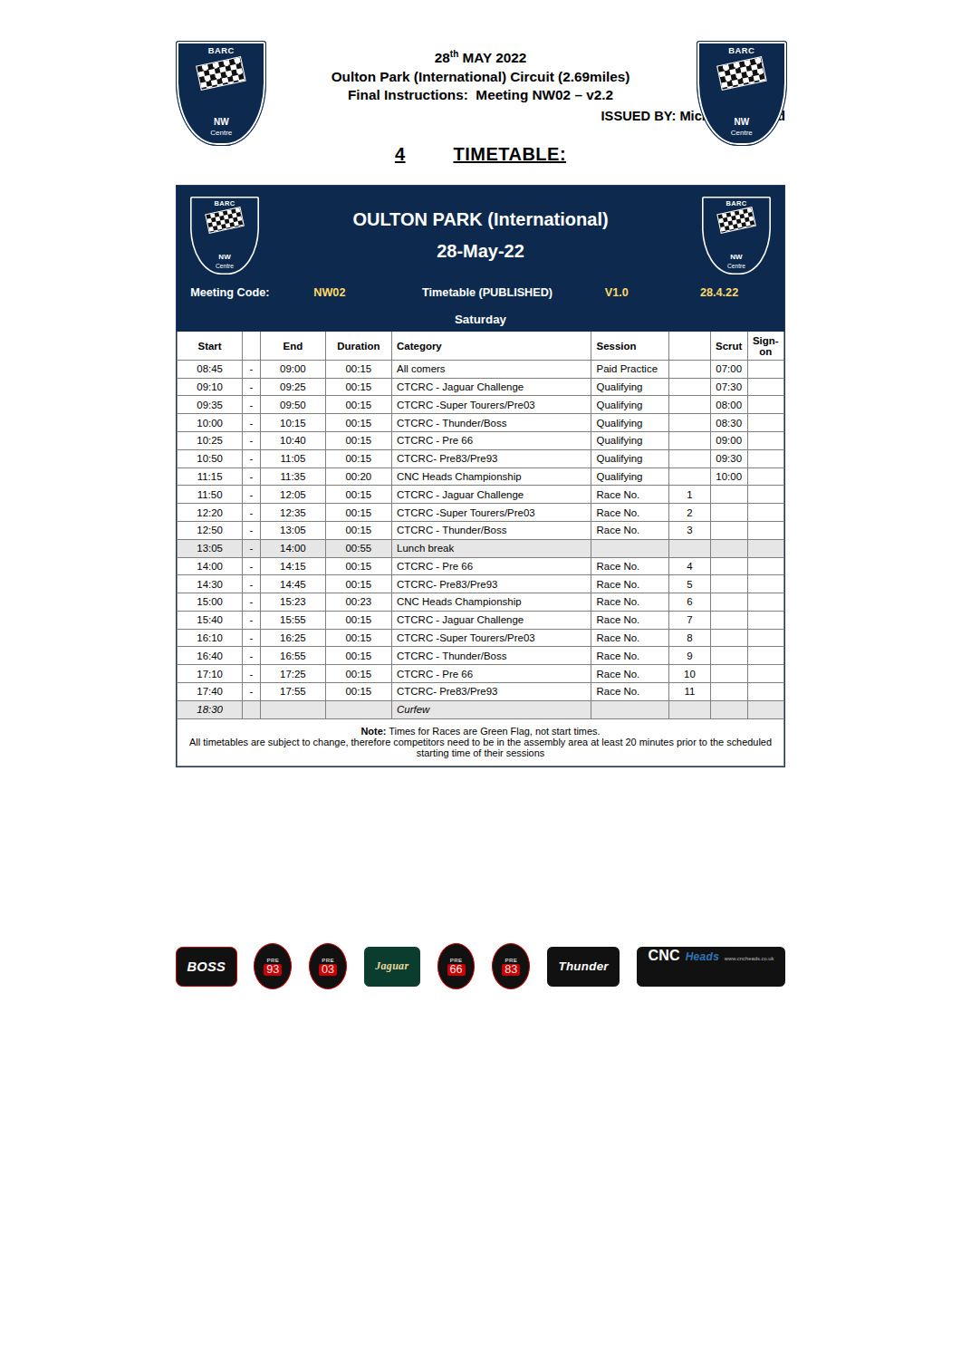BARC
NW
Centre
BARC
NW
Centre
28th MAY 2022
Oulton Park (International) Circuit (2.69miles)
Final Instructions: Meeting NW02 – v2.2
ISSUED BY: Michelle Harland
4 TIMETABLE:
BARC
NW
Centre
OULTON PARK (International)
28-May-22
BARC
NW
Centre
Meeting Code:
NW02
Timetable (PUBLISHED)
V1.0
28.4.22
| Saturday |
| --- |
| Start | | End | Duration | Category | Session | | Scrut | Sign-on |
| 08:45 | - | 09:00 | 00:15 | All comers | Paid Practice | | 07:00 | |
| 09:10 | - | 09:25 | 00:15 | CTCRC - Jaguar Challenge | Qualifying | | 07:30 | |
| 09:35 | - | 09:50 | 00:15 | CTCRC -Super Tourers/Pre03 | Qualifying | | 08:00 | |
| 10:00 | - | 10:15 | 00:15 | CTCRC - Thunder/Boss | Qualifying | | 08:30 | |
| 10:25 | - | 10:40 | 00:15 | CTCRC - Pre 66 | Qualifying | | 09:00 | |
| 10:50 | - | 11:05 | 00:15 | CTCRC- Pre83/Pre93 | Qualifying | | 09:30 | |
| 11:15 | - | 11:35 | 00:20 | CNC Heads Championship | Qualifying | | 10:00 | |
| 11:50 | - | 12:05 | 00:15 | CTCRC - Jaguar Challenge | Race No. | 1 | | |
| 12:20 | - | 12:35 | 00:15 | CTCRC -Super Tourers/Pre03 | Race No. | 2 | | |
| 12:50 | - | 13:05 | 00:15 | CTCRC - Thunder/Boss | Race No. | 3 | | |
| 13:05 | - | 14:00 | 00:55 | Lunch break | | | | |
| 14:00 | - | 14:15 | 00:15 | CTCRC - Pre 66 | Race No. | 4 | | |
| 14:30 | - | 14:45 | 00:15 | CTCRC- Pre83/Pre93 | Race No. | 5 | | |
| 15:00 | - | 15:23 | 00:23 | CNC Heads Championship | Race No. | 6 | | |
| 15:40 | - | 15:55 | 00:15 | CTCRC - Jaguar Challenge | Race No. | 7 | | |
| 16:10 | - | 16:25 | 00:15 | CTCRC -Super Tourers/Pre03 | Race No. | 8 | | |
| 16:40 | - | 16:55 | 00:15 | CTCRC - Thunder/Boss | Race No. | 9 | | |
| 17:10 | - | 17:25 | 00:15 | CTCRC - Pre 66 | Race No. | 10 | | |
| 17:40 | - | 17:55 | 00:15 | CTCRC- Pre83/Pre93 | Race No. | 11 | | |
| 18:30 | | | | Curfew | | | | |
| Note: Times for Races are Green Flag, not start times. All timetables are subject to change, therefore competitors need to be in the assembly area at least 20 minutes prior to the scheduled starting time of their sessions |
BOSS
PRE
93
PRE
03
Jaguar
PRE
66
PRE
83
Thunder
CNC Heads www.cncheads.co.uk